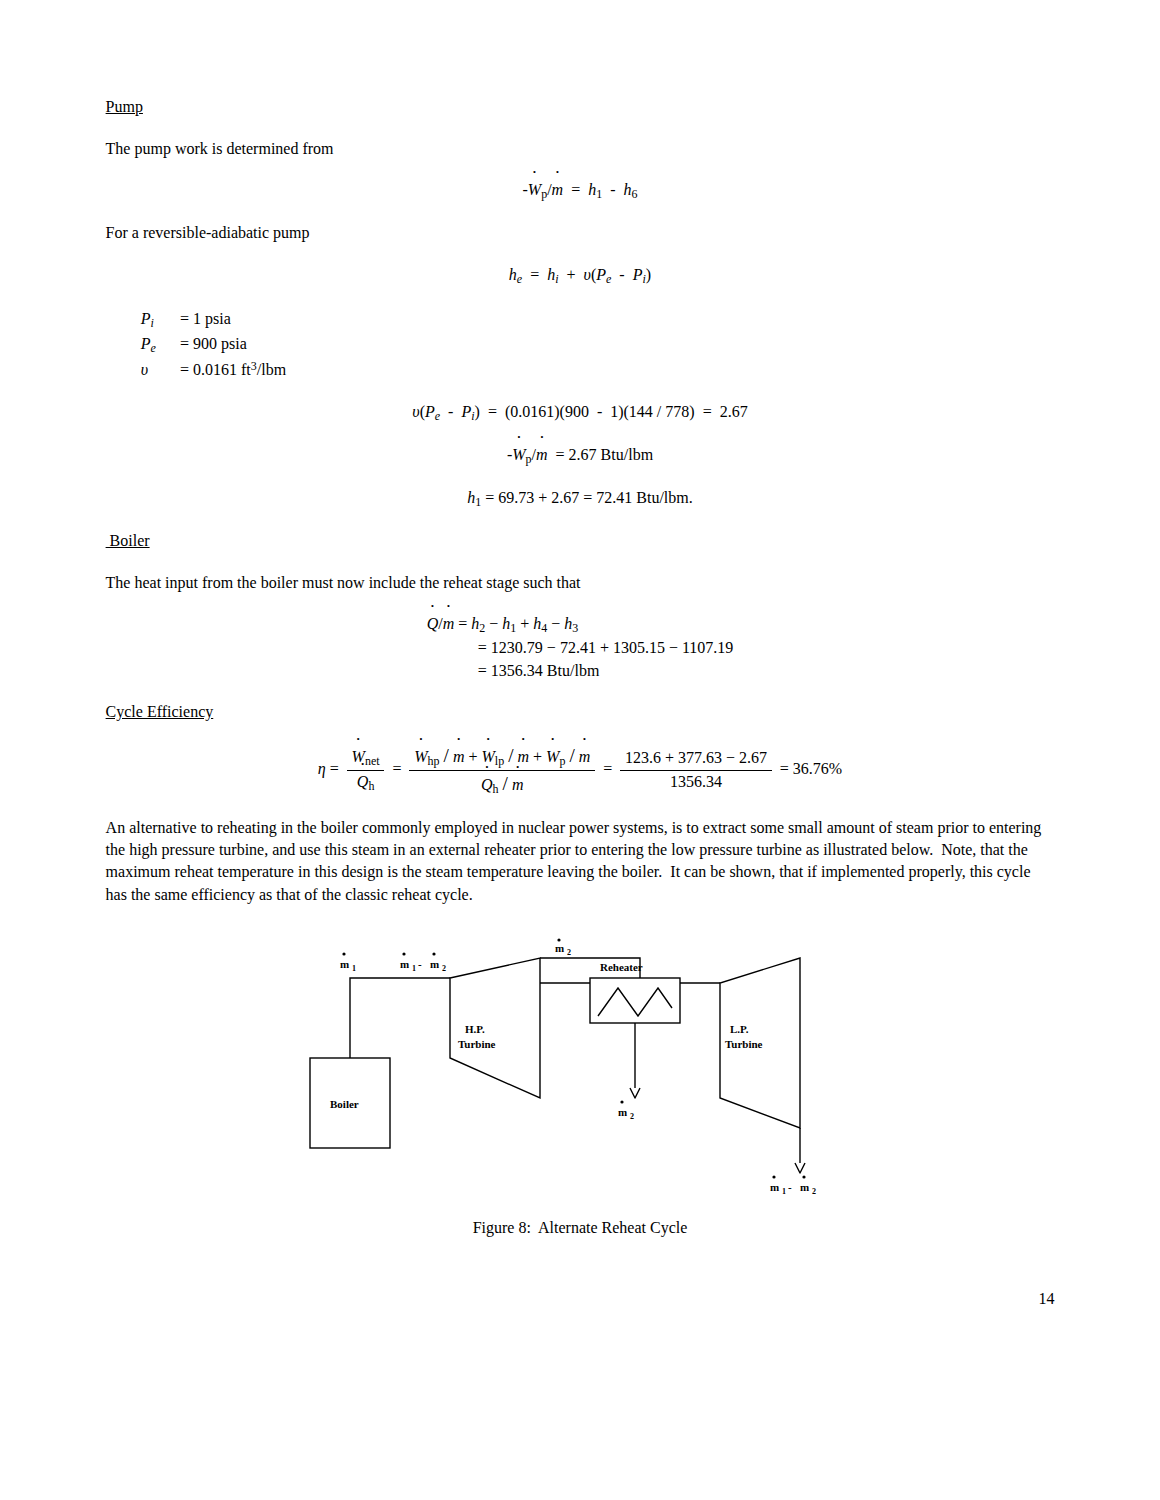Pump
The pump work is determined from
-Wp/m = h1 - h6
For a reversible-adiabatic pump
he = hi + υ(Pe - Pi)
Pi = 1 psia
Pe = 900 psia
υ = 0.0161 ft3/lbm
υ(Pe - Pi) = (0.0161)(900 - 1)(144 / 778) = 2.67
-Wp/m = 2.67 Btu/lbm
h1 = 69.73 + 2.67 = 72.41 Btu/lbm.
Boiler
The heat input from the boiler must now include the reheat stage such that
Q/m = h2 − h1 + h4 − h3
= 1230.79 − 72.41 + 1305.15 − 1107.19
= 1356.34 Btu/lbm
Cycle Efficiency
η = Wnet Qh = Whp / m + Wlp / m + Wp / m Qh / m = 123.6 + 377.63 − 2.67 1356.34 = 36.76%
An alternative to reheating in the boiler commonly employed in nuclear power systems, is to extract some small amount of steam prior to entering the high pressure turbine, and use this steam in an external reheater prior to entering the low pressure turbine as illustrated below. Note, that the maximum reheat temperature in this design is the steam temperature leaving the boiler. It can be shown, that if implemented properly, this cycle has the same efficiency as that of the classic reheat cycle.
Boiler H.P. Turbine L.P. Turbine Reheater m 1 m 1 - m 2 m 2 m 2 m 1 - m 2
Figure 8: Alternate Reheat Cycle
14